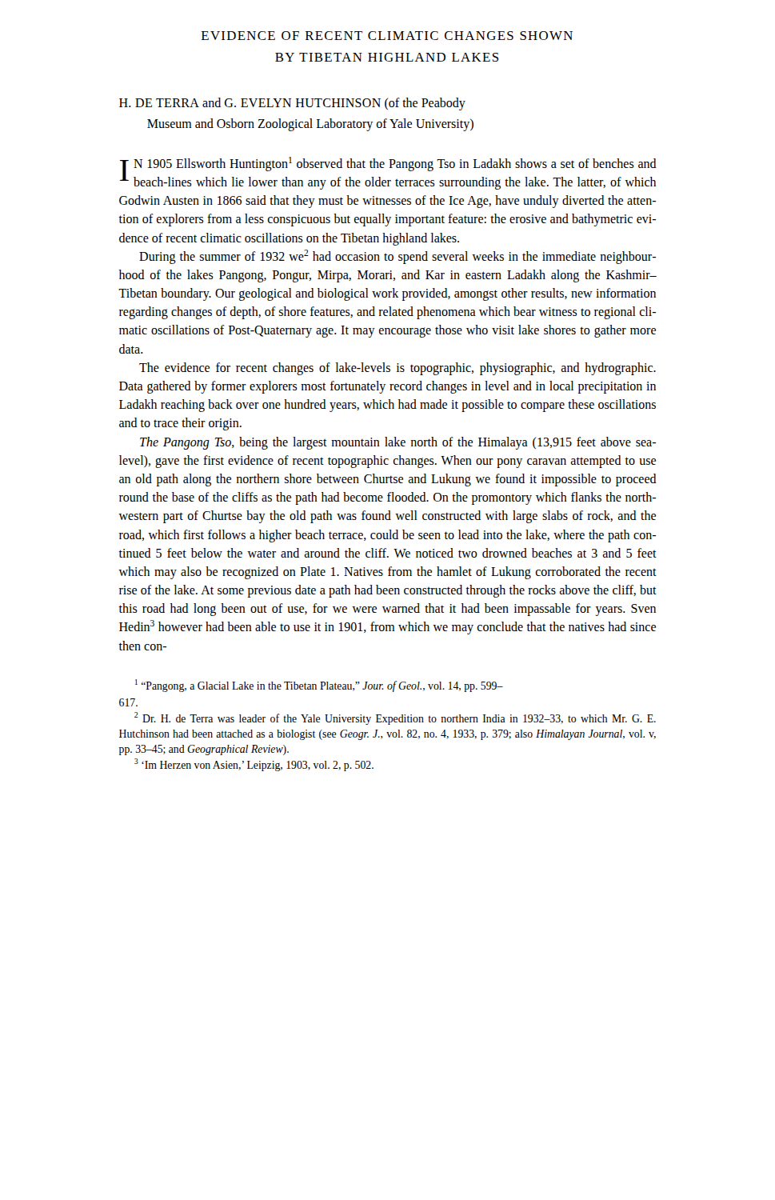Evidence of Recent Climatic Changes Shown
by Tibetan Highland Lakes
H. de Terra and G. Evelyn Hutchinson (of the Peabody Museum and Osborn Zoological Laboratory of Yale University)
IN 1905 Ellsworth Huntington1 observed that the Pangong Tso in Ladakh shows a set of benches and beach-lines which lie lower than any of the older terraces surrounding the lake. The latter, of which Godwin Austen in 1866 said that they must be witnesses of the Ice Age, have unduly diverted the attention of explorers from a less conspicuous but equally important feature: the erosive and bathymetric evidence of recent climatic oscillations on the Tibetan highland lakes.
During the summer of 1932 we2 had occasion to spend several weeks in the immediate neighbourhood of the lakes Pangong, Pongur, Mirpa, Morari, and Kar in eastern Ladakh along the Kashmir–Tibetan boundary. Our geological and biological work provided, amongst other results, new information regarding changes of depth, of shore features, and related phenomena which bear witness to regional climatic oscillations of Post-Quaternary age. It may encourage those who visit lake shores to gather more data.
The evidence for recent changes of lake-levels is topographic, physiographic, and hydrographic. Data gathered by former explorers most fortunately record changes in level and in local precipitation in Ladakh reaching back over one hundred years, which had made it possible to compare these oscillations and to trace their origin.
The Pangong Tso, being the largest mountain lake north of the Himalaya (13,915 feet above sea-level), gave the first evidence of recent topographic changes. When our pony caravan attempted to use an old path along the northern shore between Churtse and Lukung we found it impossible to proceed round the base of the cliffs as the path had become flooded. On the promontory which flanks the north-western part of Churtse bay the old path was found well constructed with large slabs of rock, and the road, which first follows a higher beach terrace, could be seen to lead into the lake, where the path continued 5 feet below the water and around the cliff. We noticed two drowned beaches at 3 and 5 feet which may also be recognized on Plate 1. Natives from the hamlet of Lukung corroborated the recent rise of the lake. At some previous date a path had been constructed through the rocks above the cliff, but this road had long been out of use, for we were warned that it had been impassable for years. Sven Hedin3 however had been able to use it in 1901, from which we may conclude that the natives had since then con-
1 “Pangong, a Glacial Lake in the Tibetan Plateau,” Jour. of Geol., vol. 14, pp. 599–
617.
2 Dr. H. de Terra was leader of the Yale University Expedition to northern India in 1932–33, to which Mr. G. E. Hutchinson had been attached as a biologist (see Geogr. J., vol. 82, no. 4, 1933, p. 379; also Himalayan Journal, vol. v, pp. 33–45; and Geographical Review).
3 ‘Im Herzen von Asien,’ Leipzig, 1903, vol. 2, p. 502.